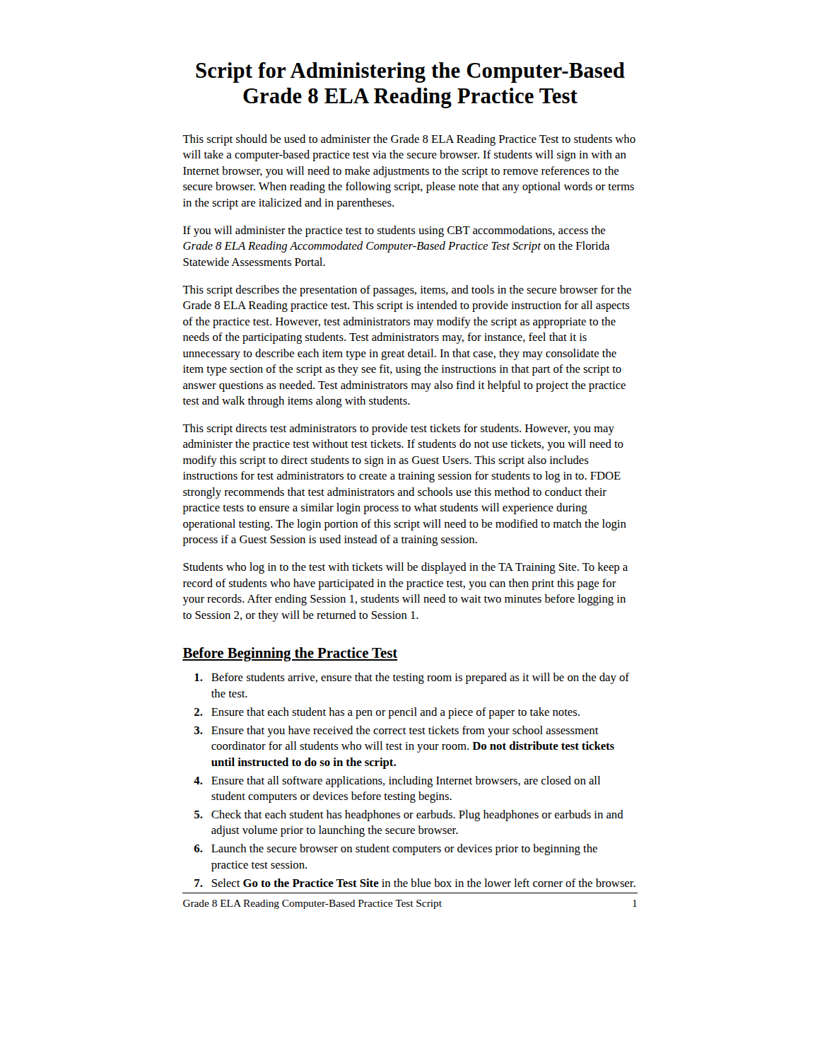Script for Administering the Computer-Based
Grade 8 ELA Reading Practice Test
This script should be used to administer the Grade 8 ELA Reading Practice Test to students who will take a computer-based practice test via the secure browser. If students will sign in with an Internet browser, you will need to make adjustments to the script to remove references to the secure browser. When reading the following script, please note that any optional words or terms in the script are italicized and in parentheses.
If you will administer the practice test to students using CBT accommodations, access the Grade 8 ELA Reading Accommodated Computer-Based Practice Test Script on the Florida Statewide Assessments Portal.
This script describes the presentation of passages, items, and tools in the secure browser for the Grade 8 ELA Reading practice test. This script is intended to provide instruction for all aspects of the practice test. However, test administrators may modify the script as appropriate to the needs of the participating students. Test administrators may, for instance, feel that it is unnecessary to describe each item type in great detail. In that case, they may consolidate the item type section of the script as they see fit, using the instructions in that part of the script to answer questions as needed. Test administrators may also find it helpful to project the practice test and walk through items along with students.
This script directs test administrators to provide test tickets for students. However, you may administer the practice test without test tickets. If students do not use tickets, you will need to modify this script to direct students to sign in as Guest Users. This script also includes instructions for test administrators to create a training session for students to log in to. FDOE strongly recommends that test administrators and schools use this method to conduct their practice tests to ensure a similar login process to what students will experience during operational testing. The login portion of this script will need to be modified to match the login process if a Guest Session is used instead of a training session.
Students who log in to the test with tickets will be displayed in the TA Training Site. To keep a record of students who have participated in the practice test, you can then print this page for your records. After ending Session 1, students will need to wait two minutes before logging in to Session 2, or they will be returned to Session 1.
Before Beginning the Practice Test
Before students arrive, ensure that the testing room is prepared as it will be on the day of the test.
Ensure that each student has a pen or pencil and a piece of paper to take notes.
Ensure that you have received the correct test tickets from your school assessment coordinator for all students who will test in your room. Do not distribute test tickets until instructed to do so in the script.
Ensure that all software applications, including Internet browsers, are closed on all student computers or devices before testing begins.
Check that each student has headphones or earbuds. Plug headphones or earbuds in and adjust volume prior to launching the secure browser.
Launch the secure browser on student computers or devices prior to beginning the practice test session.
Select Go to the Practice Test Site in the blue box in the lower left corner of the browser.
Grade 8 ELA Reading Computer-Based Practice Test Script 1